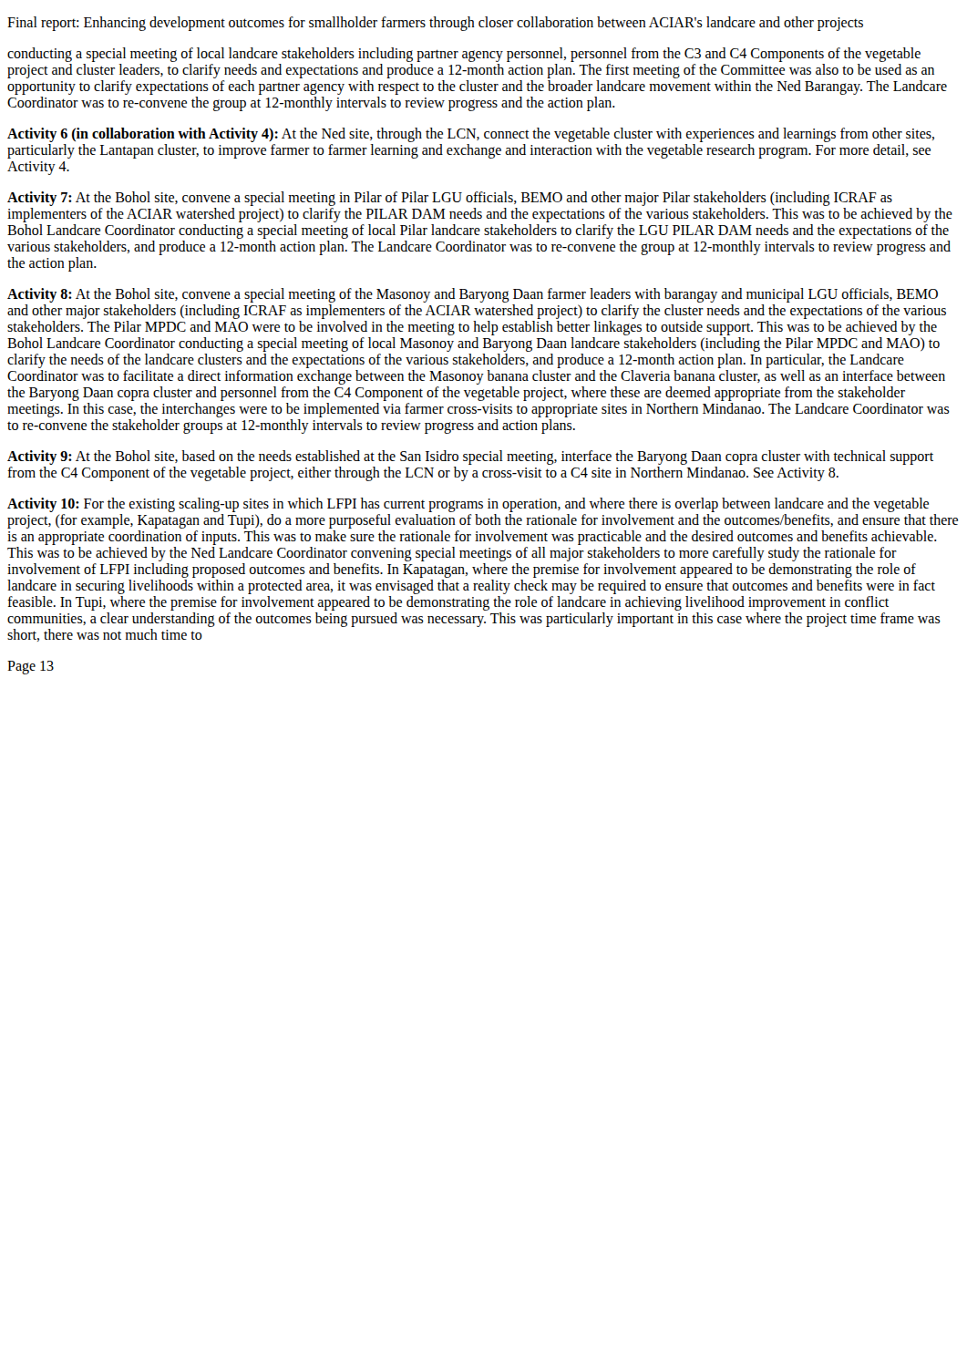Final report: Enhancing development outcomes for smallholder farmers through closer collaboration between ACIAR's landcare and other projects
conducting a special meeting of local landcare stakeholders including partner agency personnel, personnel from the C3 and C4 Components of the vegetable project and cluster leaders, to clarify needs and expectations and produce a 12-month action plan. The first meeting of the Committee was also to be used as an opportunity to clarify expectations of each partner agency with respect to the cluster and the broader landcare movement within the Ned Barangay. The Landcare Coordinator was to re-convene the group at 12-monthly intervals to review progress and the action plan.
Activity 6 (in collaboration with Activity 4): At the Ned site, through the LCN, connect the vegetable cluster with experiences and learnings from other sites, particularly the Lantapan cluster, to improve farmer to farmer learning and exchange and interaction with the vegetable research program. For more detail, see Activity 4.
Activity 7: At the Bohol site, convene a special meeting in Pilar of Pilar LGU officials, BEMO and other major Pilar stakeholders (including ICRAF as implementers of the ACIAR watershed project) to clarify the PILAR DAM needs and the expectations of the various stakeholders. This was to be achieved by the Bohol Landcare Coordinator conducting a special meeting of local Pilar landcare stakeholders to clarify the LGU PILAR DAM needs and the expectations of the various stakeholders, and produce a 12-month action plan. The Landcare Coordinator was to re-convene the group at 12-monthly intervals to review progress and the action plan.
Activity 8: At the Bohol site, convene a special meeting of the Masonoy and Baryong Daan farmer leaders with barangay and municipal LGU officials, BEMO and other major stakeholders (including ICRAF as implementers of the ACIAR watershed project) to clarify the cluster needs and the expectations of the various stakeholders. The Pilar MPDC and MAO were to be involved in the meeting to help establish better linkages to outside support. This was to be achieved by the Bohol Landcare Coordinator conducting a special meeting of local Masonoy and Baryong Daan landcare stakeholders (including the Pilar MPDC and MAO) to clarify the needs of the landcare clusters and the expectations of the various stakeholders, and produce a 12-month action plan. In particular, the Landcare Coordinator was to facilitate a direct information exchange between the Masonoy banana cluster and the Claveria banana cluster, as well as an interface between the Baryong Daan copra cluster and personnel from the C4 Component of the vegetable project, where these are deemed appropriate from the stakeholder meetings. In this case, the interchanges were to be implemented via farmer cross-visits to appropriate sites in Northern Mindanao. The Landcare Coordinator was to re-convene the stakeholder groups at 12-monthly intervals to review progress and action plans.
Activity 9: At the Bohol site, based on the needs established at the San Isidro special meeting, interface the Baryong Daan copra cluster with technical support from the C4 Component of the vegetable project, either through the LCN or by a cross-visit to a C4 site in Northern Mindanao. See Activity 8.
Activity 10: For the existing scaling-up sites in which LFPI has current programs in operation, and where there is overlap between landcare and the vegetable project, (for example, Kapatagan and Tupi), do a more purposeful evaluation of both the rationale for involvement and the outcomes/benefits, and ensure that there is an appropriate coordination of inputs. This was to make sure the rationale for involvement was practicable and the desired outcomes and benefits achievable. This was to be achieved by the Ned Landcare Coordinator convening special meetings of all major stakeholders to more carefully study the rationale for involvement of LFPI including proposed outcomes and benefits. In Kapatagan, where the premise for involvement appeared to be demonstrating the role of landcare in securing livelihoods within a protected area, it was envisaged that a reality check may be required to ensure that outcomes and benefits were in fact feasible. In Tupi, where the premise for involvement appeared to be demonstrating the role of landcare in achieving livelihood improvement in conflict communities, a clear understanding of the outcomes being pursued was necessary. This was particularly important in this case where the project time frame was short, there was not much time to
Page 13